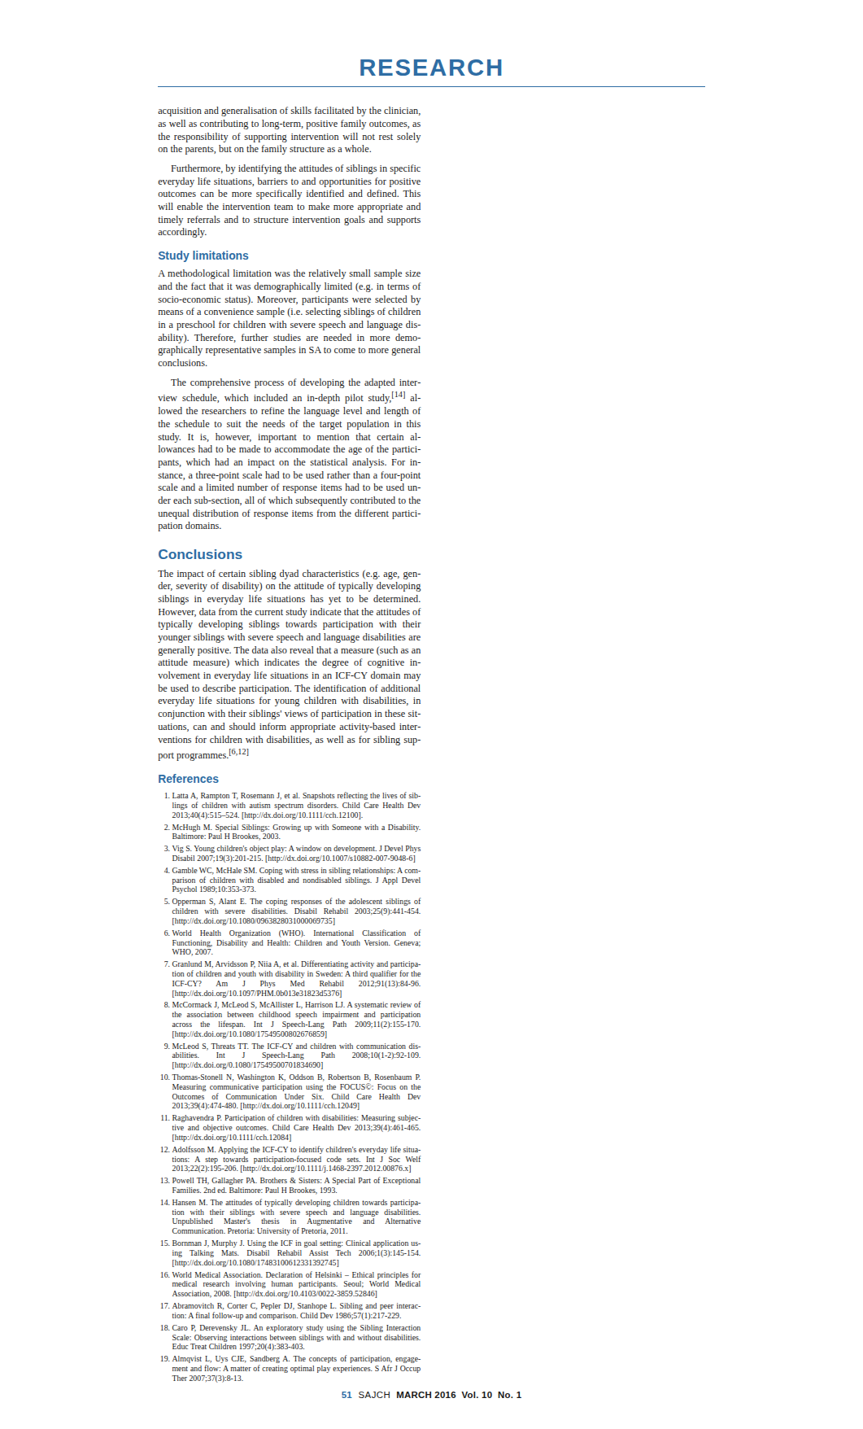RESEARCH
acquisition and generalisation of skills facilitated by the clinician, as well as contributing to long-term, positive family outcomes, as the responsibility of supporting intervention will not rest solely on the parents, but on the family structure as a whole.
Furthermore, by identifying the attitudes of siblings in specific everyday life situations, barriers to and opportunities for positive outcomes can be more specifically identified and defined. This will enable the intervention team to make more appropriate and timely referrals and to structure intervention goals and supports accordingly.
Study limitations
A methodological limitation was the relatively small sample size and the fact that it was demographically limited (e.g. in terms of socio-economic status). Moreover, participants were selected by means of a convenience sample (i.e. selecting siblings of children in a preschool for children with severe speech and language disability). Therefore, further studies are needed in more demographically representative samples in SA to come to more general conclusions.
The comprehensive process of developing the adapted interview schedule, which included an in-depth pilot study,[14] allowed the researchers to refine the language level and length of the schedule to suit the needs of the target population in this study. It is, however, important to mention that certain allowances had to be made to accommodate the age of the participants, which had an impact on the statistical analysis. For instance, a three-point scale had to be used rather than a four-point scale and a limited number of response items had to be used under each sub-section, all of which subsequently contributed to the unequal distribution of response items from the different participation domains.
Conclusions
The impact of certain sibling dyad characteristics (e.g. age, gender, severity of disability) on the attitude of typically developing siblings in everyday life situations has yet to be determined. However, data from the current study indicate that the attitudes of typically developing siblings towards participation with their younger siblings with severe speech and language disabilities are generally positive. The data also reveal that a measure (such as an attitude measure) which indicates the degree of cognitive involvement in everyday life situations in an ICF-CY domain may be used to describe participation. The identification of additional everyday life situations for young children with disabilities, in conjunction with their siblings' views of participation in these situations, can and should inform appropriate activity-based interventions for children with disabilities, as well as for sibling support programmes.[6,12]
References
Latta A, Rampton T, Rosemann J, et al. Snapshots reflecting the lives of siblings of children with autism spectrum disorders. Child Care Health Dev 2013;40(4):515–524. [http://dx.doi.org/10.1111/cch.12100].
McHugh M. Special Siblings: Growing up with Someone with a Disability. Baltimore: Paul H Brookes, 2003.
Vig S. Young children's object play: A window on development. J Devel Phys Disabil 2007;19(3):201-215. [http://dx.doi.org/10.1007/s10882-007-9048-6]
Gamble WC, McHale SM. Coping with stress in sibling relationships: A comparison of children with disabled and nondisabled siblings. J Appl Devel Psychol 1989;10:353-373.
Opperman S, Alant E. The coping responses of the adolescent siblings of children with severe disabilities. Disabil Rehabil 2003;25(9):441-454. [http://dx.doi.org/10.1080/0963828031000069735]
World Health Organization (WHO). International Classification of Functioning, Disability and Health: Children and Youth Version. Geneva; WHO, 2007.
Granlund M, Arvidsson P, Niia A, et al. Differentiating activity and participation of children and youth with disability in Sweden: A third qualifier for the ICF-CY? Am J Phys Med Rehabil 2012;91(13):84-96. [http://dx.doi.org/10.1097/PHM.0b013e31823d5376]
McCormack J, McLeod S, McAllister L, Harrison LJ. A systematic review of the association between childhood speech impairment and participation across the lifespan. Int J Speech-Lang Path 2009;11(2):155-170. [http://dx.doi.org/10.1080/17549500802676859]
McLeod S, Threats TT. The ICF-CY and children with communication disabilities. Int J Speech-Lang Path 2008;10(1-2):92-109. [http://dx.doi.org/0.1080/17549500701834690]
Thomas-Stonell N, Washington K, Oddson B, Robertson B, Rosenbaum P. Measuring communicative participation using the FOCUS©: Focus on the Outcomes of Communication Under Six. Child Care Health Dev 2013;39(4):474-480. [http://dx.doi.org/10.1111/cch.12049]
Raghavendra P. Participation of children with disabilities: Measuring subjective and objective outcomes. Child Care Health Dev 2013;39(4):461-465. [http://dx.doi.org/10.1111/cch.12084]
Adolfsson M. Applying the ICF-CY to identify children's everyday life situations: A step towards participation-focused code sets. Int J Soc Welf 2013;22(2):195-206. [http://dx.doi.org/10.1111/j.1468-2397.2012.00876.x]
Powell TH, Gallagher PA. Brothers & Sisters: A Special Part of Exceptional Families. 2nd ed. Baltimore: Paul H Brookes, 1993.
Hansen M. The attitudes of typically developing children towards participation with their siblings with severe speech and language disabilities. Unpublished Master's thesis in Augmentative and Alternative Communication. Pretoria: University of Pretoria, 2011.
Bornman J, Murphy J. Using the ICF in goal setting: Clinical application using Talking Mats. Disabil Rehabil Assist Tech 2006;1(3):145-154. [http://dx.doi.org/10.1080/17483100612331392745]
World Medical Association. Declaration of Helsinki – Ethical principles for medical research involving human participants. Seoul; World Medical Association, 2008. [http://dx.doi.org/10.4103/0022-3859.52846]
Abramovitch R, Corter C, Pepler DJ, Stanhope L. Sibling and peer interaction: A final follow-up and comparison. Child Dev 1986;57(1):217-229.
Caro P, Derevensky JL. An exploratory study using the Sibling Interaction Scale: Observing interactions between siblings with and without disabilities. Educ Treat Children 1997;20(4):383-403.
Almqvist L, Uys CJE, Sandberg A. The concepts of participation, engagement and flow: A matter of creating optimal play experiences. S Afr J Occup Ther 2007;37(3):8-13.
51 SAJCH MARCH 2016 Vol. 10 No. 1